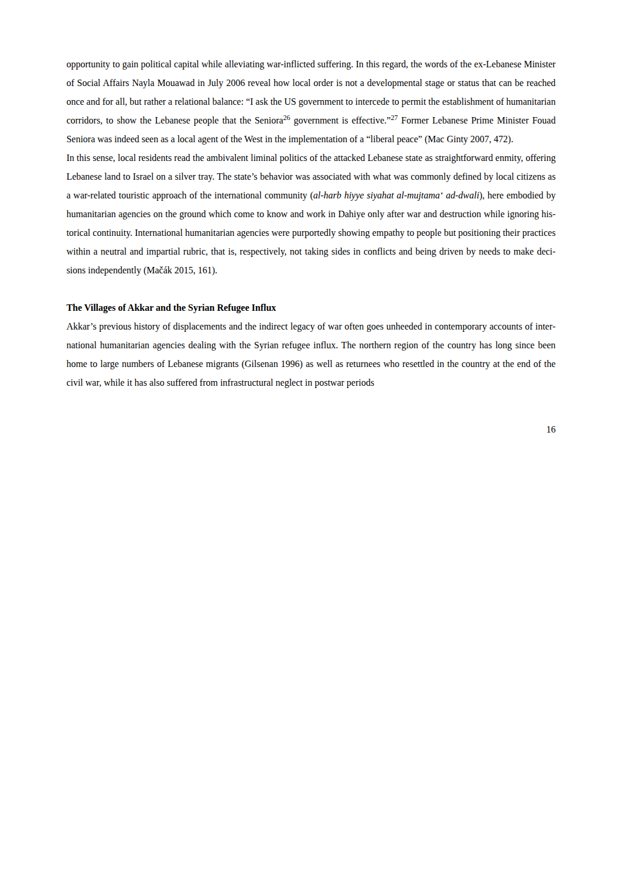opportunity to gain political capital while alleviating war-inflicted suffering. In this regard, the words of the ex-Lebanese Minister of Social Affairs Nayla Mouawad in July 2006 reveal how local order is not a developmental stage or status that can be reached once and for all, but rather a relational balance: “I ask the US government to intercede to permit the establishment of humanitarian corridors, to show the Lebanese people that the Seniora26 government is effective.”27 Former Lebanese Prime Minister Fouad Seniora was indeed seen as a local agent of the West in the implementation of a “liberal peace” (Mac Ginty 2007, 472).
In this sense, local residents read the ambivalent liminal politics of the attacked Lebanese state as straightforward enmity, offering Lebanese land to Israel on a silver tray. The state’s behavior was associated with what was commonly defined by local citizens as a war-related touristic approach of the international community (al-harb hiyye siyahat al-mujtama‘ ad-dwali), here embodied by humanitarian agencies on the ground which come to know and work in Dahiye only after war and destruction while ignoring historical continuity. International humanitarian agencies were purportedly showing empathy to people but positioning their practices within a neutral and impartial rubric, that is, respectively, not taking sides in conflicts and being driven by needs to make decisions independently (Mačák 2015, 161).
The Villages of Akkar and the Syrian Refugee Influx
Akkar’s previous history of displacements and the indirect legacy of war often goes unheeded in contemporary accounts of international humanitarian agencies dealing with the Syrian refugee influx. The northern region of the country has long since been home to large numbers of Lebanese migrants (Gilsenan 1996) as well as returnees who resettled in the country at the end of the civil war, while it has also suffered from infrastructural neglect in postwar periods
16